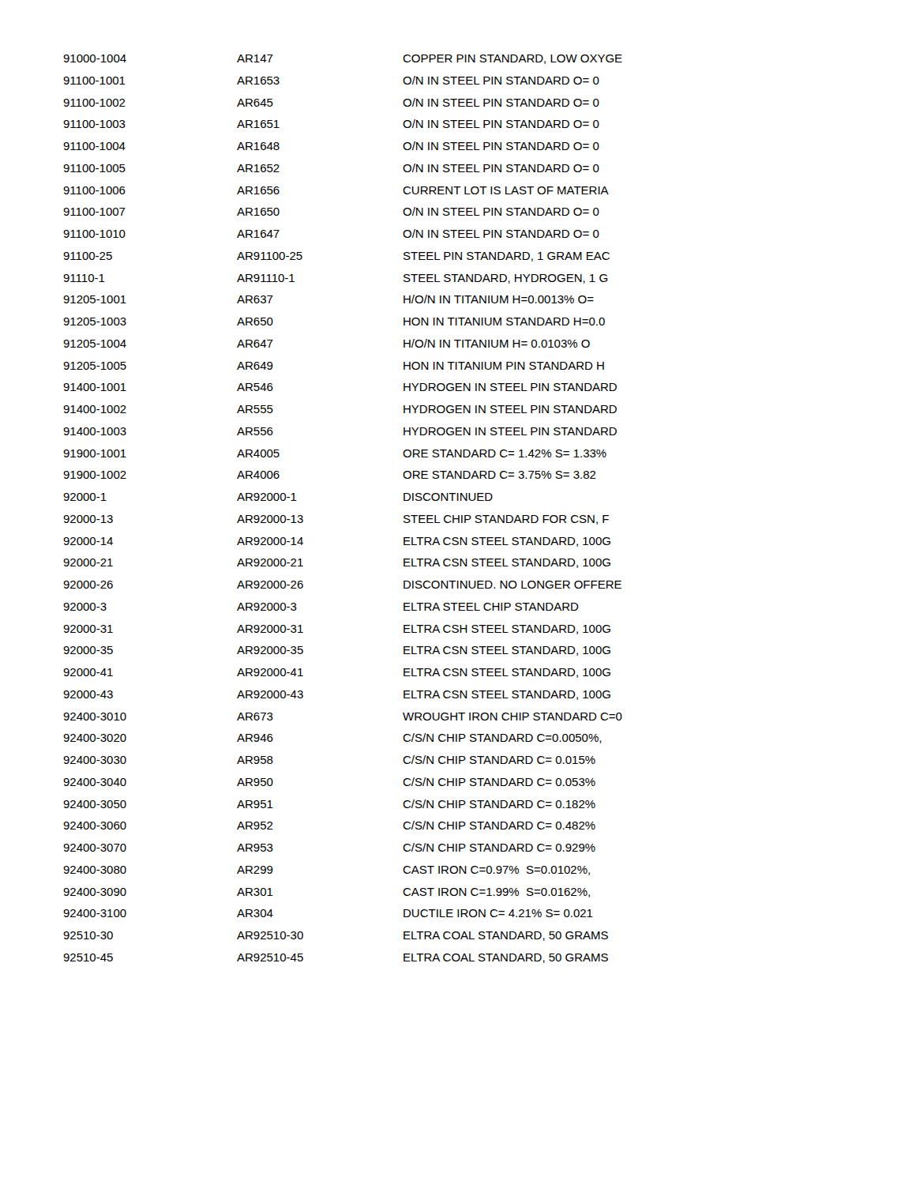| 91000-1004 | AR147 | COPPER PIN STANDARD, LOW OXYGE |
| 91100-1001 | AR1653 | O/N IN STEEL PIN STANDARD O= 0 |
| 91100-1002 | AR645 | O/N IN STEEL PIN STANDARD O= 0 |
| 91100-1003 | AR1651 | O/N IN STEEL PIN STANDARD O= 0 |
| 91100-1004 | AR1648 | O/N IN STEEL PIN STANDARD O= 0 |
| 91100-1005 | AR1652 | O/N IN STEEL PIN STANDARD O= 0 |
| 91100-1006 | AR1656 | CURRENT LOT IS LAST OF MATERIA |
| 91100-1007 | AR1650 | O/N IN STEEL PIN STANDARD O= 0 |
| 91100-1010 | AR1647 | O/N IN STEEL PIN STANDARD O= 0 |
| 91100-25 | AR91100-25 | STEEL PIN STANDARD, 1 GRAM EAC |
| 91110-1 | AR91110-1 | STEEL STANDARD, HYDROGEN, 1 G |
| 91205-1001 | AR637 | H/O/N IN TITANIUM H=0.0013% O= |
| 91205-1003 | AR650 | HON IN TITANIUM STANDARD H=0.0 |
| 91205-1004 | AR647 | H/O/N IN TITANIUM H= 0.0103% O |
| 91205-1005 | AR649 | HON IN TITANIUM PIN STANDARD H |
| 91400-1001 | AR546 | HYDROGEN IN STEEL PIN STANDARD |
| 91400-1002 | AR555 | HYDROGEN IN STEEL PIN STANDARD |
| 91400-1003 | AR556 | HYDROGEN IN STEEL PIN STANDARD |
| 91900-1001 | AR4005 | ORE STANDARD C= 1.42% S= 1.33% |
| 91900-1002 | AR4006 | ORE STANDARD C= 3.75% S= 3.82 |
| 92000-1 | AR92000-1 | DISCONTINUED |
| 92000-13 | AR92000-13 | STEEL CHIP STANDARD FOR CSN, F |
| 92000-14 | AR92000-14 | ELTRA CSN STEEL STANDARD, 100G |
| 92000-21 | AR92000-21 | ELTRA CSN STEEL STANDARD, 100G |
| 92000-26 | AR92000-26 | DISCONTINUED. NO LONGER OFFERE |
| 92000-3 | AR92000-3 | ELTRA STEEL CHIP STANDARD |
| 92000-31 | AR92000-31 | ELTRA CSH STEEL STANDARD, 100G |
| 92000-35 | AR92000-35 | ELTRA CSN STEEL STANDARD, 100G |
| 92000-41 | AR92000-41 | ELTRA CSN STEEL STANDARD, 100G |
| 92000-43 | AR92000-43 | ELTRA CSN STEEL STANDARD, 100G |
| 92400-3010 | AR673 | WROUGHT IRON CHIP STANDARD C=0 |
| 92400-3020 | AR946 | C/S/N CHIP STANDARD C=0.0050%, |
| 92400-3030 | AR958 | C/S/N CHIP STANDARD C= 0.015% |
| 92400-3040 | AR950 | C/S/N CHIP STANDARD C= 0.053% |
| 92400-3050 | AR951 | C/S/N CHIP STANDARD C= 0.182% |
| 92400-3060 | AR952 | C/S/N CHIP STANDARD C= 0.482% |
| 92400-3070 | AR953 | C/S/N CHIP STANDARD C= 0.929% |
| 92400-3080 | AR299 | CAST IRON C=0.97% S=0.0102%, |
| 92400-3090 | AR301 | CAST IRON C=1.99% S=0.0162%, |
| 92400-3100 | AR304 | DUCTILE IRON C= 4.21% S= 0.021 |
| 92510-30 | AR92510-30 | ELTRA COAL STANDARD, 50 GRAMS |
| 92510-45 | AR92510-45 | ELTRA COAL STANDARD, 50 GRAMS |